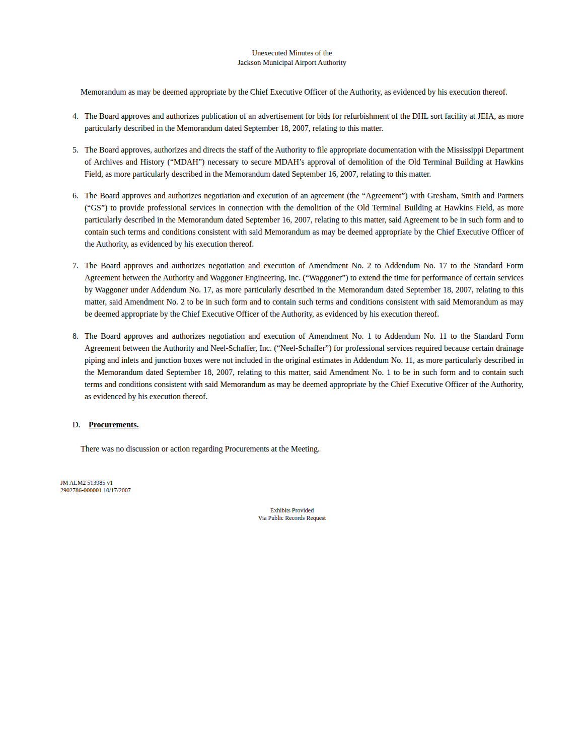Unexecuted Minutes of the
Jackson Municipal Airport Authority
Memorandum as may be deemed appropriate by the Chief Executive Officer of the Authority, as evidenced by his execution thereof.
The Board approves and authorizes publication of an advertisement for bids for refurbishment of the DHL sort facility at JEIA, as more particularly described in the Memorandum dated September 18, 2007, relating to this matter.
The Board approves, authorizes and directs the staff of the Authority to file appropriate documentation with the Mississippi Department of Archives and History (“MDAH”) necessary to secure MDAH’s approval of demolition of the Old Terminal Building at Hawkins Field, as more particularly described in the Memorandum dated September 16, 2007, relating to this matter.
The Board approves and authorizes negotiation and execution of an agreement (the “Agreement”) with Gresham, Smith and Partners (“GS”) to provide professional services in connection with the demolition of the Old Terminal Building at Hawkins Field, as more particularly described in the Memorandum dated September 16, 2007, relating to this matter, said Agreement to be in such form and to contain such terms and conditions consistent with said Memorandum as may be deemed appropriate by the Chief Executive Officer of the Authority, as evidenced by his execution thereof.
The Board approves and authorizes negotiation and execution of Amendment No. 2 to Addendum No. 17 to the Standard Form Agreement between the Authority and Waggoner Engineering, Inc. (“Waggoner”) to extend the time for performance of certain services by Waggoner under Addendum No. 17, as more particularly described in the Memorandum dated September 18, 2007, relating to this matter, said Amendment No. 2 to be in such form and to contain such terms and conditions consistent with said Memorandum as may be deemed appropriate by the Chief Executive Officer of the Authority, as evidenced by his execution thereof.
The Board approves and authorizes negotiation and execution of Amendment No. 1 to Addendum No. 11 to the Standard Form Agreement between the Authority and Neel-Schaffer, Inc. (“Neel-Schaffer”) for professional services required because certain drainage piping and inlets and junction boxes were not included in the original estimates in Addendum No. 11, as more particularly described in the Memorandum dated September 18, 2007, relating to this matter, said Amendment No. 1 to be in such form and to contain such terms and conditions consistent with said Memorandum as may be deemed appropriate by the Chief Executive Officer of the Authority, as evidenced by his execution thereof.
D. Procurements.
There was no discussion or action regarding Procurements at the Meeting.
JM ALM2 513985 v1
2902786-000001 10/17/2007
Exhibits Provided
Via Public Records Request